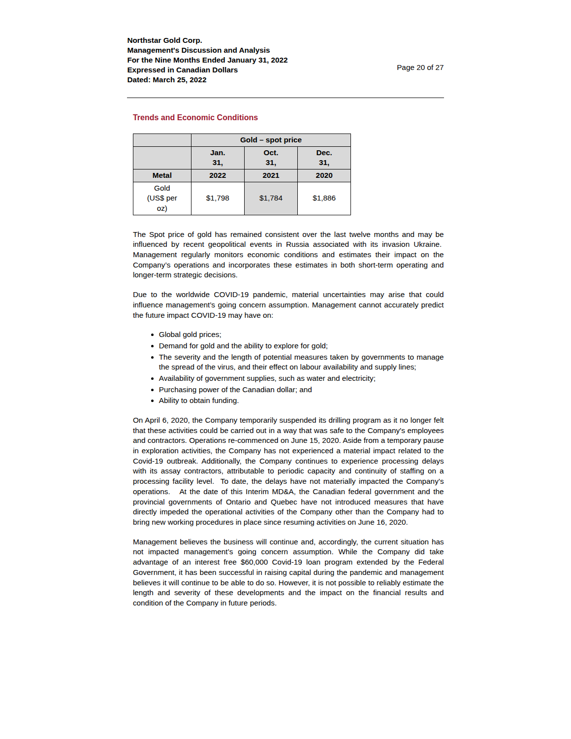Northstar Gold Corp.
Management's Discussion and Analysis
For the Nine Months Ended January 31, 2022
Expressed in Canadian Dollars
Dated: March 25, 2022
Page 20 of 27
Trends and Economic Conditions
| | Gold – spot price |
| | Jan. 31, | Oct. 31, | Dec. 31, |
| Metal | 2022 | 2021 | 2020 |
| Gold (US$ per oz) | $1,798 | $1,784 | $1,886 |
The Spot price of gold has remained consistent over the last twelve months and may be influenced by recent geopolitical events in Russia associated with its invasion Ukraine. Management regularly monitors economic conditions and estimates their impact on the Company’s operations and incorporates these estimates in both short-term operating and longer-term strategic decisions.
Due to the worldwide COVID-19 pandemic, material uncertainties may arise that could influence management’s going concern assumption. Management cannot accurately predict the future impact COVID-19 may have on:
Global gold prices;
Demand for gold and the ability to explore for gold;
The severity and the length of potential measures taken by governments to manage the spread of the virus, and their effect on labour availability and supply lines;
Availability of government supplies, such as water and electricity;
Purchasing power of the Canadian dollar; and
Ability to obtain funding.
On April 6, 2020, the Company temporarily suspended its drilling program as it no longer felt that these activities could be carried out in a way that was safe to the Company's employees and contractors. Operations re-commenced on June 15, 2020. Aside from a temporary pause in exploration activities, the Company has not experienced a material impact related to the Covid-19 outbreak. Additionally, the Company continues to experience processing delays with its assay contractors, attributable to periodic capacity and continuity of staffing on a processing facility level. To date, the delays have not materially impacted the Company’s operations. At the date of this Interim MD&A, the Canadian federal government and the provincial governments of Ontario and Quebec have not introduced measures that have directly impeded the operational activities of the Company other than the Company had to bring new working procedures in place since resuming activities on June 16, 2020.
Management believes the business will continue and, accordingly, the current situation has not impacted management’s going concern assumption. While the Company did take advantage of an interest free $60,000 Covid-19 loan program extended by the Federal Government, it has been successful in raising capital during the pandemic and management believes it will continue to be able to do so. However, it is not possible to reliably estimate the length and severity of these developments and the impact on the financial results and condition of the Company in future periods.